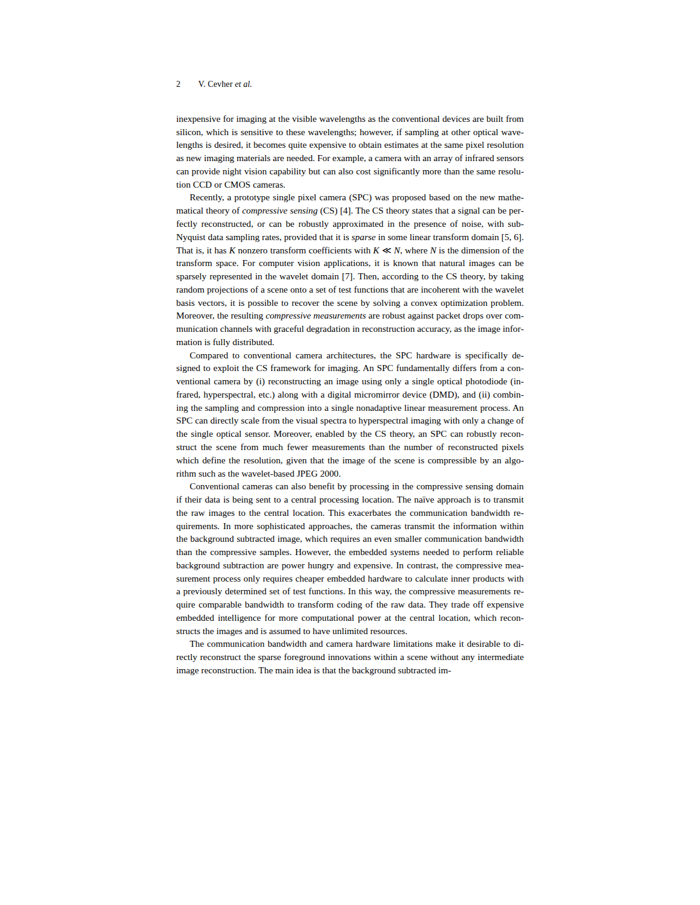2 V. Cevher et al.
inexpensive for imaging at the visible wavelengths as the conventional devices are built from silicon, which is sensitive to these wavelengths; however, if sampling at other optical wavelengths is desired, it becomes quite expensive to obtain estimates at the same pixel resolution as new imaging materials are needed. For example, a camera with an array of infrared sensors can provide night vision capability but can also cost significantly more than the same resolution CCD or CMOS cameras.
Recently, a prototype single pixel camera (SPC) was proposed based on the new mathematical theory of compressive sensing (CS) [4]. The CS theory states that a signal can be perfectly reconstructed, or can be robustly approximated in the presence of noise, with sub-Nyquist data sampling rates, provided that it is sparse in some linear transform domain [5, 6]. That is, it has K nonzero transform coefficients with K ≪ N, where N is the dimension of the transform space. For computer vision applications, it is known that natural images can be sparsely represented in the wavelet domain [7]. Then, according to the CS theory, by taking random projections of a scene onto a set of test functions that are incoherent with the wavelet basis vectors, it is possible to recover the scene by solving a convex optimization problem. Moreover, the resulting compressive measurements are robust against packet drops over communication channels with graceful degradation in reconstruction accuracy, as the image information is fully distributed.
Compared to conventional camera architectures, the SPC hardware is specifically designed to exploit the CS framework for imaging. An SPC fundamentally differs from a conventional camera by (i) reconstructing an image using only a single optical photodiode (infrared, hyperspectral, etc.) along with a digital micromirror device (DMD), and (ii) combining the sampling and compression into a single nonadaptive linear measurement process. An SPC can directly scale from the visual spectra to hyperspectral imaging with only a change of the single optical sensor. Moreover, enabled by the CS theory, an SPC can robustly reconstruct the scene from much fewer measurements than the number of reconstructed pixels which define the resolution, given that the image of the scene is compressible by an algorithm such as the wavelet-based JPEG 2000.
Conventional cameras can also benefit by processing in the compressive sensing domain if their data is being sent to a central processing location. The naïve approach is to transmit the raw images to the central location. This exacerbates the communication bandwidth requirements. In more sophisticated approaches, the cameras transmit the information within the background subtracted image, which requires an even smaller communication bandwidth than the compressive samples. However, the embedded systems needed to perform reliable background subtraction are power hungry and expensive. In contrast, the compressive measurement process only requires cheaper embedded hardware to calculate inner products with a previously determined set of test functions. In this way, the compressive measurements require comparable bandwidth to transform coding of the raw data. They trade off expensive embedded intelligence for more computational power at the central location, which reconstructs the images and is assumed to have unlimited resources.
The communication bandwidth and camera hardware limitations make it desirable to directly reconstruct the sparse foreground innovations within a scene without any intermediate image reconstruction. The main idea is that the background subtracted im-